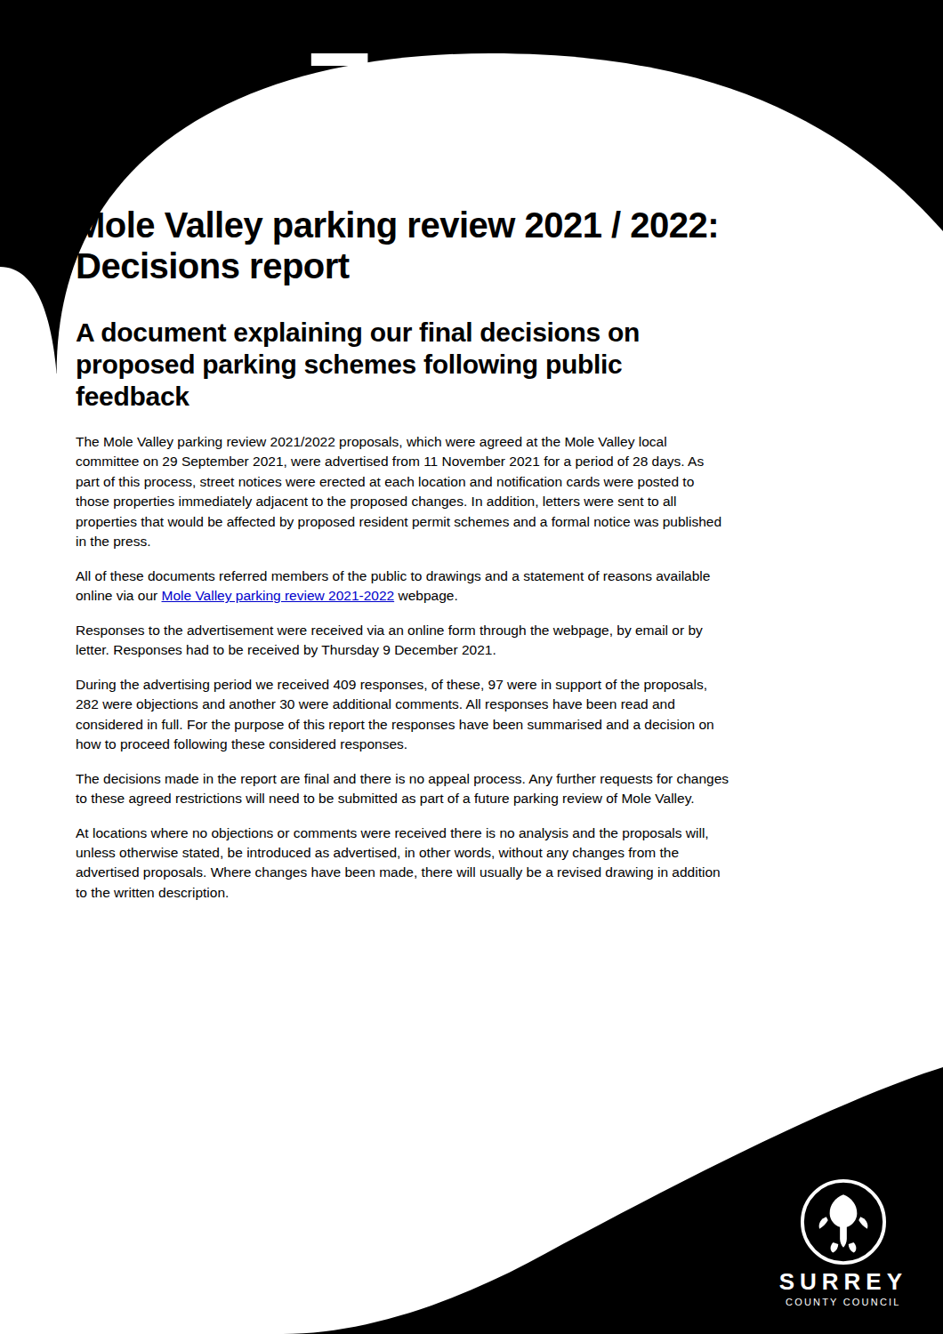Mole Valley parking review 2021 / 2022: Decisions report
A document explaining our final decisions on proposed parking schemes following public feedback
The Mole Valley parking review 2021/2022 proposals, which were agreed at the Mole Valley local committee on 29 September 2021, were advertised from 11 November 2021 for a period of 28 days. As part of this process, street notices were erected at each location and notification cards were posted to those properties immediately adjacent to the proposed changes. In addition, letters were sent to all properties that would be affected by proposed resident permit schemes and a formal notice was published in the press.
All of these documents referred members of the public to drawings and a statement of reasons available online via our Mole Valley parking review 2021-2022 webpage.
Responses to the advertisement were received via an online form through the webpage, by email or by letter. Responses had to be received by Thursday 9 December 2021.
During the advertising period we received 409 responses, of these, 97 were in support of the proposals, 282 were objections and another 30 were additional comments. All responses have been read and considered in full. For the purpose of this report the responses have been summarised and a decision on how to proceed following these considered responses.
The decisions made in the report are final and there is no appeal process. Any further requests for changes to these agreed restrictions will need to be submitted as part of a future parking review of Mole Valley.
At locations where no objections or comments were received there is no analysis and the proposals will, unless otherwise stated, be introduced as advertised, in other words, without any changes from the advertised proposals. Where changes have been made, there will usually be a revised drawing in addition to the written description.
SURREY
COUNTY COUNCIL